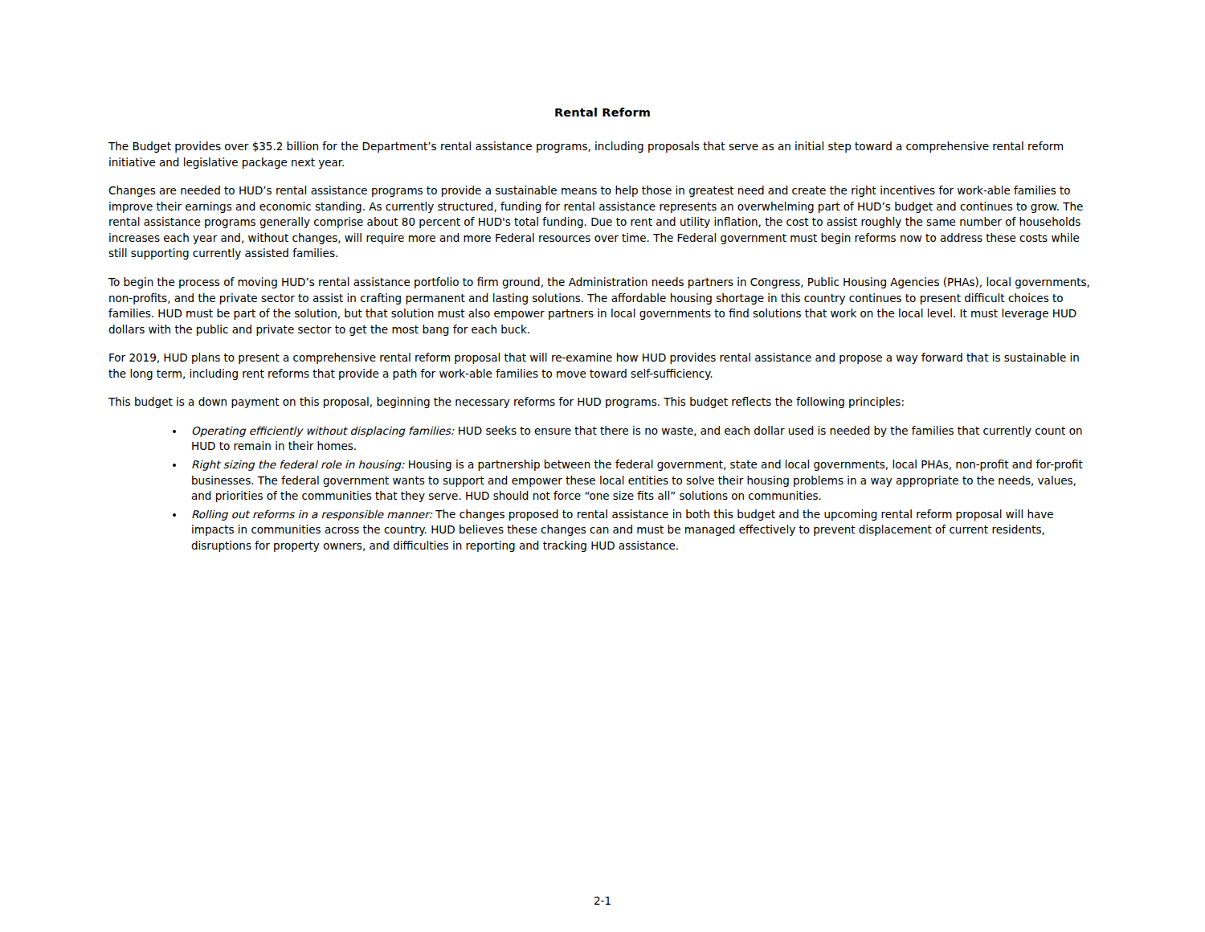Rental Reform
The Budget provides over $35.2 billion for the Department’s rental assistance programs, including proposals that serve as an initial step toward a comprehensive rental reform initiative and legislative package next year.
Changes are needed to HUD’s rental assistance programs to provide a sustainable means to help those in greatest need and create the right incentives for work-able families to improve their earnings and economic standing. As currently structured, funding for rental assistance represents an overwhelming part of HUD’s budget and continues to grow. The rental assistance programs generally comprise about 80 percent of HUD's total funding. Due to rent and utility inflation, the cost to assist roughly the same number of households increases each year and, without changes, will require more and more Federal resources over time. The Federal government must begin reforms now to address these costs while still supporting currently assisted families.
To begin the process of moving HUD’s rental assistance portfolio to firm ground, the Administration needs partners in Congress, Public Housing Agencies (PHAs), local governments, non-profits, and the private sector to assist in crafting permanent and lasting solutions. The affordable housing shortage in this country continues to present difficult choices to families. HUD must be part of the solution, but that solution must also empower partners in local governments to find solutions that work on the local level. It must leverage HUD dollars with the public and private sector to get the most bang for each buck.
For 2019, HUD plans to present a comprehensive rental reform proposal that will re-examine how HUD provides rental assistance and propose a way forward that is sustainable in the long term, including rent reforms that provide a path for work-able families to move toward self-sufficiency.
This budget is a down payment on this proposal, beginning the necessary reforms for HUD programs. This budget reflects the following principles:
Operating efficiently without displacing families: HUD seeks to ensure that there is no waste, and each dollar used is needed by the families that currently count on HUD to remain in their homes.
Right sizing the federal role in housing: Housing is a partnership between the federal government, state and local governments, local PHAs, non-profit and for-profit businesses. The federal government wants to support and empower these local entities to solve their housing problems in a way appropriate to the needs, values, and priorities of the communities that they serve. HUD should not force “one size fits all” solutions on communities.
Rolling out reforms in a responsible manner: The changes proposed to rental assistance in both this budget and the upcoming rental reform proposal will have impacts in communities across the country. HUD believes these changes can and must be managed effectively to prevent displacement of current residents, disruptions for property owners, and difficulties in reporting and tracking HUD assistance.
2-1